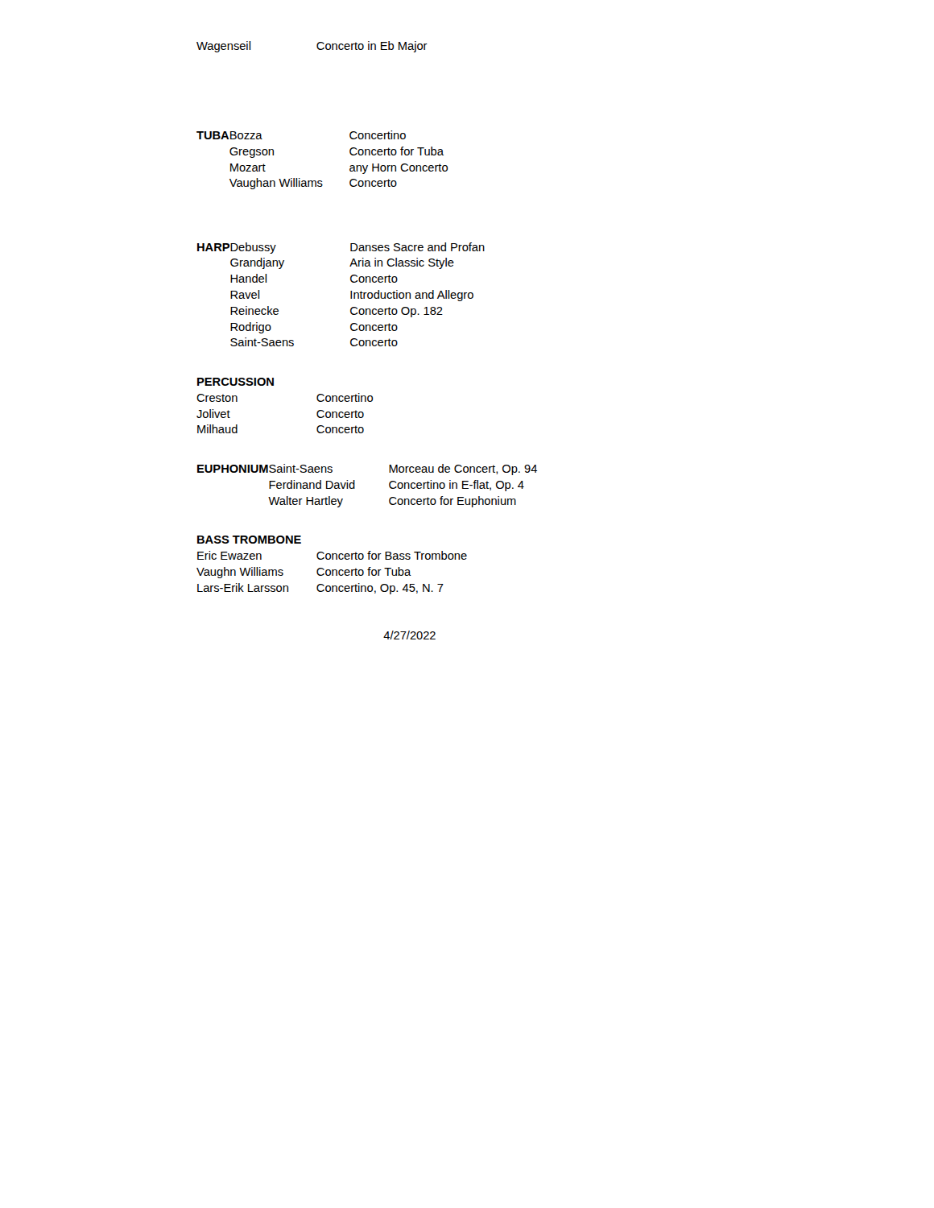| Wagenseil | Concerto in Eb Major |
| TUBA | Bozza | Concertino |
| | Gregson | Concerto for Tuba |
| | Mozart | any Horn Concerto |
| | Vaughan Williams | Concerto |
| HARP | Debussy | Danses Sacre and Profan |
| | Grandjany | Aria in Classic Style |
| | Handel | Concerto |
| | Ravel | Introduction and Allegro |
| | Reinecke | Concerto Op. 182 |
| | Rodrigo | Concerto |
| | Saint-Saens | Concerto |
| PERCUSSION |
| | Creston | Concertino |
| | Jolivet | Concerto |
| | Milhaud | Concerto |
| EUPHONIUM | Saint-Saens | Morceau de Concert, Op. 94 |
| | Ferdinand David | Concertino in E-flat, Op. 4 |
| | Walter Hartley | Concerto for Euphonium |
| BASS TROMBONE |
| | Eric Ewazen | Concerto for Bass Trombone |
| | Vaughn Williams | Concerto for Tuba |
| | Lars-Erik Larsson | Concertino, Op. 45, N. 7 |
4/27/2022